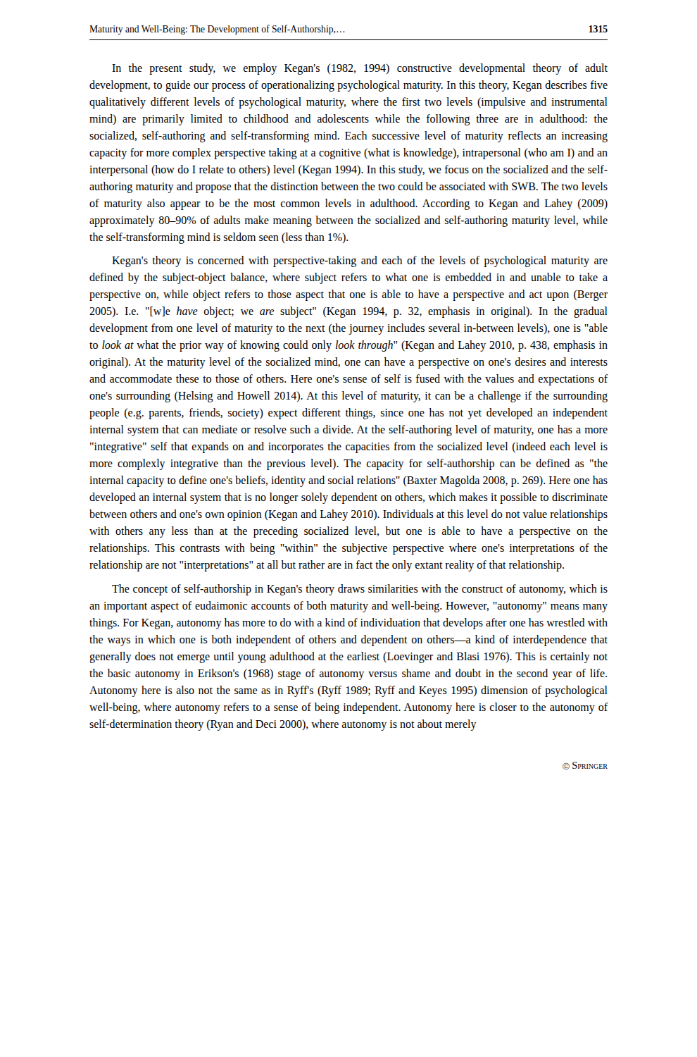Maturity and Well-Being: The Development of Self-Authorship,… 1315
In the present study, we employ Kegan's (1982, 1994) constructive developmental theory of adult development, to guide our process of operationalizing psychological maturity. In this theory, Kegan describes five qualitatively different levels of psychological maturity, where the first two levels (impulsive and instrumental mind) are primarily limited to childhood and adolescents while the following three are in adulthood: the socialized, self-authoring and self-transforming mind. Each successive level of maturity reflects an increasing capacity for more complex perspective taking at a cognitive (what is knowledge), intrapersonal (who am I) and an interpersonal (how do I relate to others) level (Kegan 1994). In this study, we focus on the socialized and the self-authoring maturity and propose that the distinction between the two could be associated with SWB. The two levels of maturity also appear to be the most common levels in adulthood. According to Kegan and Lahey (2009) approximately 80–90% of adults make meaning between the socialized and self-authoring maturity level, while the self-transforming mind is seldom seen (less than 1%).
Kegan's theory is concerned with perspective-taking and each of the levels of psychological maturity are defined by the subject-object balance, where subject refers to what one is embedded in and unable to take a perspective on, while object refers to those aspect that one is able to have a perspective and act upon (Berger 2005). I.e. "[w]e have object; we are subject" (Kegan 1994, p. 32, emphasis in original). In the gradual development from one level of maturity to the next (the journey includes several in-between levels), one is "able to look at what the prior way of knowing could only look through" (Kegan and Lahey 2010, p. 438, emphasis in original). At the maturity level of the socialized mind, one can have a perspective on one's desires and interests and accommodate these to those of others. Here one's sense of self is fused with the values and expectations of one's surrounding (Helsing and Howell 2014). At this level of maturity, it can be a challenge if the surrounding people (e.g. parents, friends, society) expect different things, since one has not yet developed an independent internal system that can mediate or resolve such a divide. At the self-authoring level of maturity, one has a more "integrative" self that expands on and incorporates the capacities from the socialized level (indeed each level is more complexly integrative than the previous level). The capacity for self-authorship can be defined as "the internal capacity to define one's beliefs, identity and social relations" (Baxter Magolda 2008, p. 269). Here one has developed an internal system that is no longer solely dependent on others, which makes it possible to discriminate between others and one's own opinion (Kegan and Lahey 2010). Individuals at this level do not value relationships with others any less than at the preceding socialized level, but one is able to have a perspective on the relationships. This contrasts with being "within" the subjective perspective where one's interpretations of the relationship are not "interpretations" at all but rather are in fact the only extant reality of that relationship.
The concept of self-authorship in Kegan's theory draws similarities with the construct of autonomy, which is an important aspect of eudaimonic accounts of both maturity and well-being. However, "autonomy" means many things. For Kegan, autonomy has more to do with a kind of individuation that develops after one has wrestled with the ways in which one is both independent of others and dependent on others—a kind of interdependence that generally does not emerge until young adulthood at the earliest (Loevinger and Blasi 1976). This is certainly not the basic autonomy in Erikson's (1968) stage of autonomy versus shame and doubt in the second year of life. Autonomy here is also not the same as in Ryff's (Ryff 1989; Ryff and Keyes 1995) dimension of psychological well-being, where autonomy refers to a sense of being independent. Autonomy here is closer to the autonomy of self-determination theory (Ryan and Deci 2000), where autonomy is not about merely
ⓒ Springer